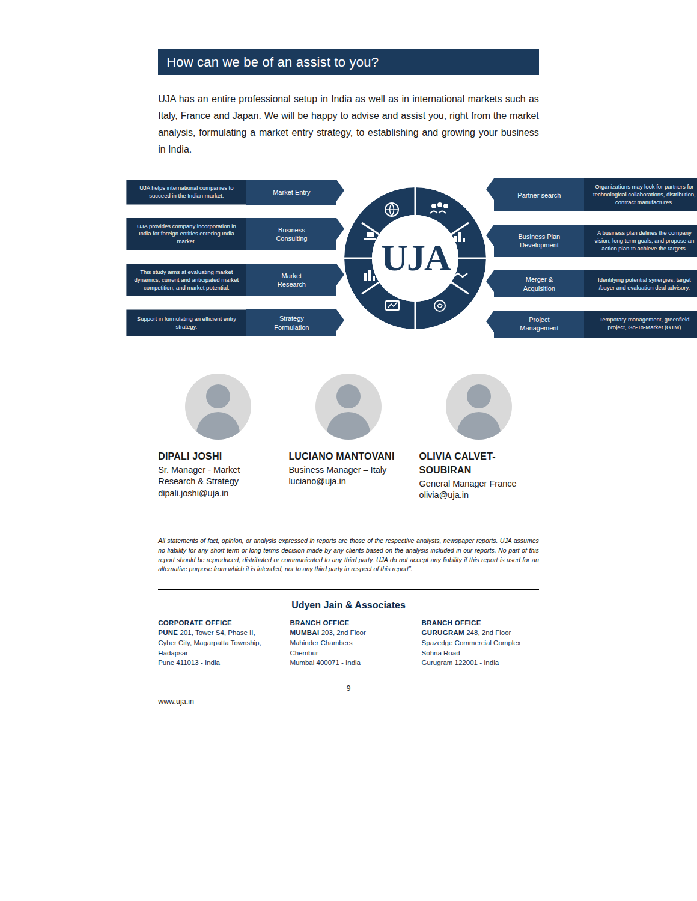How can we be of an assist to you?
UJA has an entire professional setup in India as well as in international markets such as Italy, France and Japan. We will be happy to advise and assist you, right from the market analysis, formulating a market entry strategy, to establishing and growing your business in India.
UJA helps international companies to succeed in the Indian market.
Market Entry
UJA provides company incorporation in India for foreign entities entering India market.
Business
Consulting
This study aims at evaluating market dynamics, current and anticipated market competition, and market potential.
Market
Research
Support in formulating an efficient entry strategy.
Strategy
Formulation
UJA
Organizations may look for partners for technological collaborations, distribution, contract manufactures.
Partner search
A business plan defines the company vision, long term goals, and propose an action plan to achieve the targets.
Business Plan
Development
Identifying potential synergies, target /buyer and evaluation deal advisory.
Merger &
Acquisition
Temporary management, greenfield project, Go-To-Market (GTM)
Project
Management
DIPALI JOSHI
Sr. Manager - Market
Research & Strategy
dipali.joshi@uja.in
LUCIANO MANTOVANI
Business Manager – Italy
luciano@uja.in
OLIVIA CALVET-SOUBIRAN
General Manager France
olivia@uja.in
All statements of fact, opinion, or analysis expressed in reports are those of the respective analysts, newspaper reports. UJA assumes no liability for any short term or long terms decision made by any clients based on the analysis included in our reports. No part of this report should be reproduced, distributed or communicated to any third party. UJA do not accept any liability if this report is used for an alternative purpose from which it is intended, nor to any third party in respect of this report”.
Udyen Jain & Associates
CORPORATE OFFICE PUNE 201, Tower S4, Phase II,
Cyber City, Magarpatta Township,
Hadapsar
Pune 411013 - India
BRANCH OFFICE MUMBAI 203, 2nd Floor
Mahinder Chambers
Chembur
Mumbai 400071 - India
BRANCH OFFICE GURUGRAM 248, 2nd Floor
Spazedge Commercial Complex
Sohna Road
Gurugram 122001 - India
9
www.uja.in